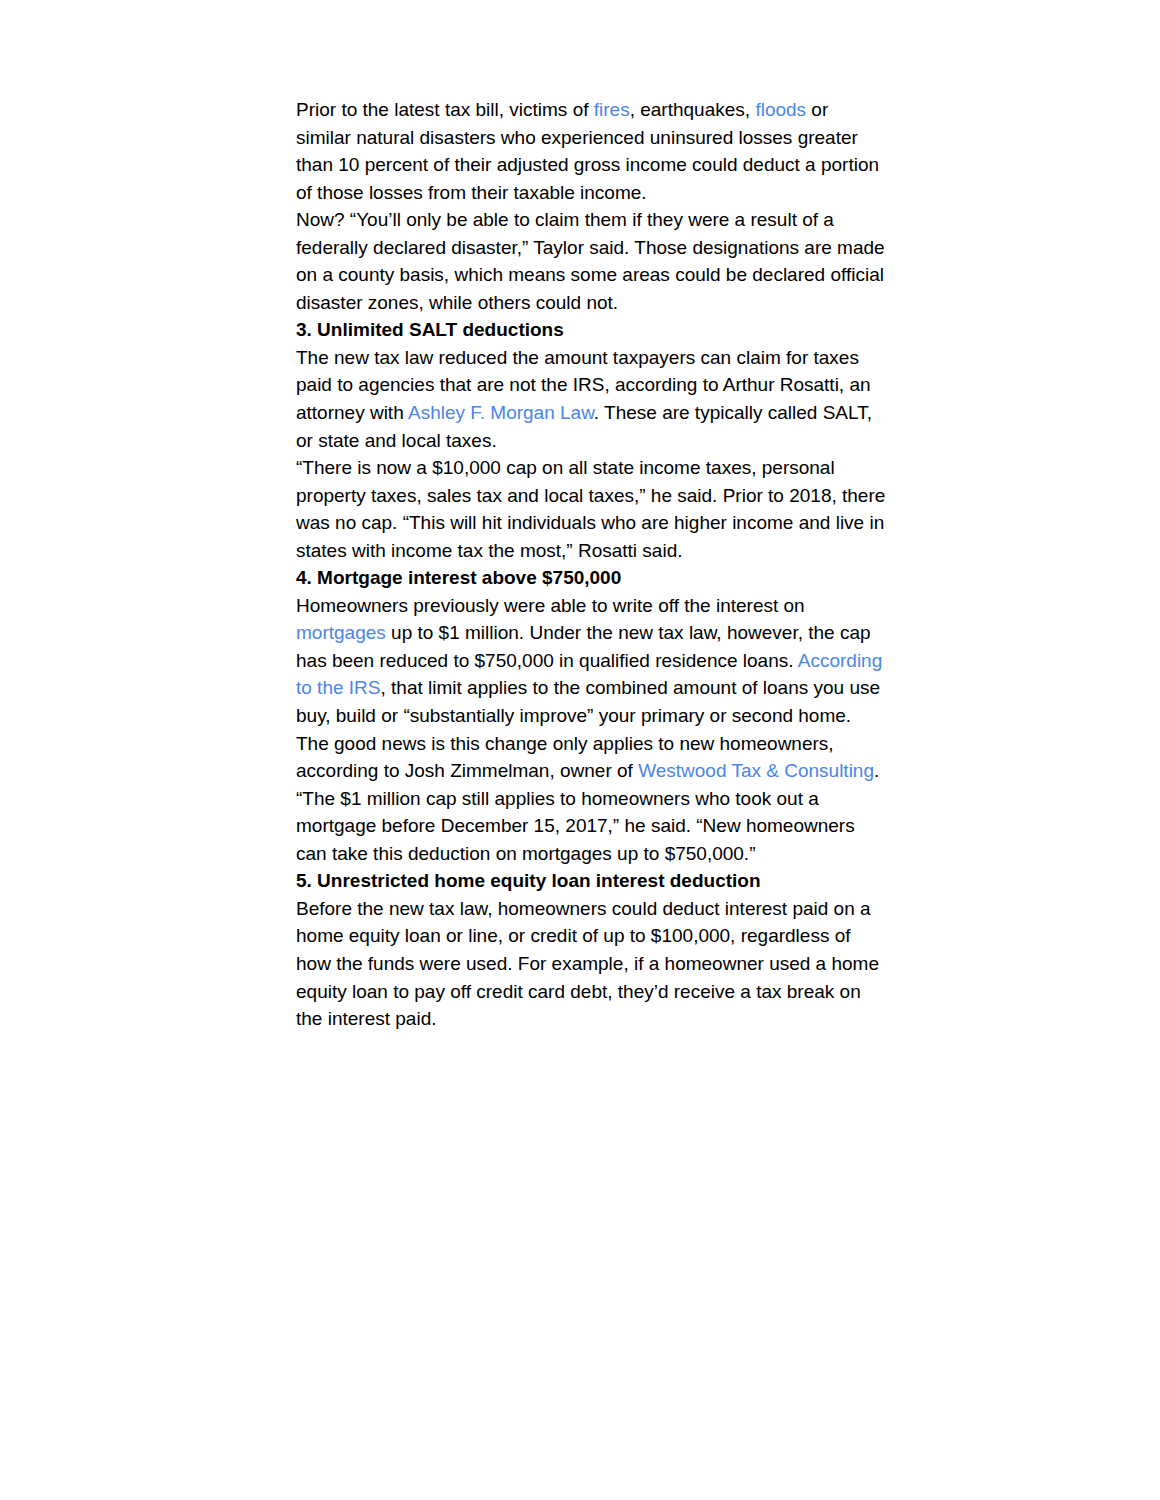Prior to the latest tax bill, victims of fires, earthquakes, floods or similar natural disasters who experienced uninsured losses greater than 10 percent of their adjusted gross income could deduct a portion of those losses from their taxable income.
Now? “You’ll only be able to claim them if they were a result of a federally declared disaster,” Taylor said. Those designations are made on a county basis, which means some areas could be declared official disaster zones, while others could not.
3. Unlimited SALT deductions
The new tax law reduced the amount taxpayers can claim for taxes paid to agencies that are not the IRS, according to Arthur Rosatti, an attorney with Ashley F. Morgan Law. These are typically called SALT, or state and local taxes.
“There is now a $10,000 cap on all state income taxes, personal property taxes, sales tax and local taxes,” he said. Prior to 2018, there was no cap. “This will hit individuals who are higher income and live in states with income tax the most,” Rosatti said.
4. Mortgage interest above $750,000
Homeowners previously were able to write off the interest on mortgages up to $1 million. Under the new tax law, however, the cap has been reduced to $750,000 in qualified residence loans. According to the IRS, that limit applies to the combined amount of loans you use buy, build or “substantially improve” your primary or second home.
The good news is this change only applies to new homeowners, according to Josh Zimmelman, owner of Westwood Tax & Consulting. “The $1 million cap still applies to homeowners who took out a mortgage before December 15, 2017,” he said. “New homeowners can take this deduction on mortgages up to $750,000.”
5. Unrestricted home equity loan interest deduction
Before the new tax law, homeowners could deduct interest paid on a home equity loan or line, or credit of up to $100,000, regardless of how the funds were used. For example, if a homeowner used a home equity loan to pay off credit card debt, they’d receive a tax break on the interest paid.